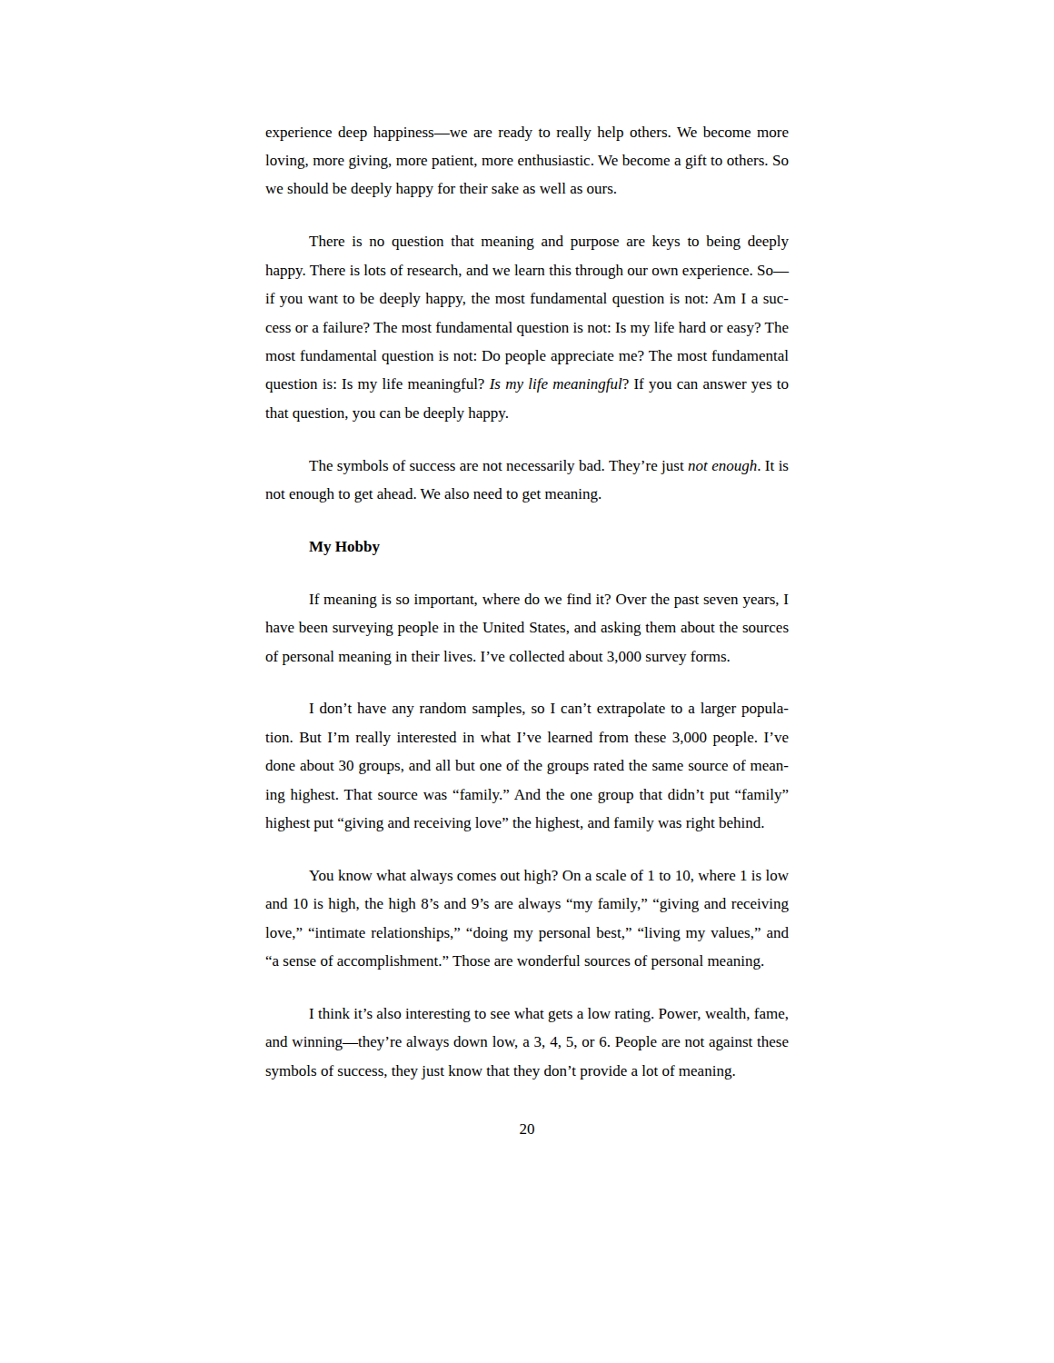experience deep happiness—we are ready to really help others. We become more loving, more giving, more patient, more enthusiastic. We become a gift to others. So we should be deeply happy for their sake as well as ours.
There is no question that meaning and purpose are keys to being deeply happy. There is lots of research, and we learn this through our own experience. So—if you want to be deeply happy, the most fundamental question is not: Am I a success or a failure? The most fundamental question is not: Is my life hard or easy? The most fundamental question is not: Do people appreciate me? The most fundamental question is: Is my life meaningful? Is my life meaningful? If you can answer yes to that question, you can be deeply happy.
The symbols of success are not necessarily bad. They’re just not enough. It is not enough to get ahead. We also need to get meaning.
My Hobby
If meaning is so important, where do we find it? Over the past seven years, I have been surveying people in the United States, and asking them about the sources of personal meaning in their lives. I’ve collected about 3,000 survey forms.
I don’t have any random samples, so I can’t extrapolate to a larger population. But I’m really interested in what I’ve learned from these 3,000 people. I’ve done about 30 groups, and all but one of the groups rated the same source of meaning highest. That source was “family.” And the one group that didn’t put “family” highest put “giving and receiving love” the highest, and family was right behind.
You know what always comes out high? On a scale of 1 to 10, where 1 is low and 10 is high, the high 8’s and 9’s are always “my family,” “giving and receiving love,” “intimate relationships,” “doing my personal best,” “living my values,” and “a sense of accomplishment.” Those are wonderful sources of personal meaning.
I think it’s also interesting to see what gets a low rating. Power, wealth, fame, and winning—they’re always down low, a 3, 4, 5, or 6. People are not against these symbols of success, they just know that they don’t provide a lot of meaning.
20